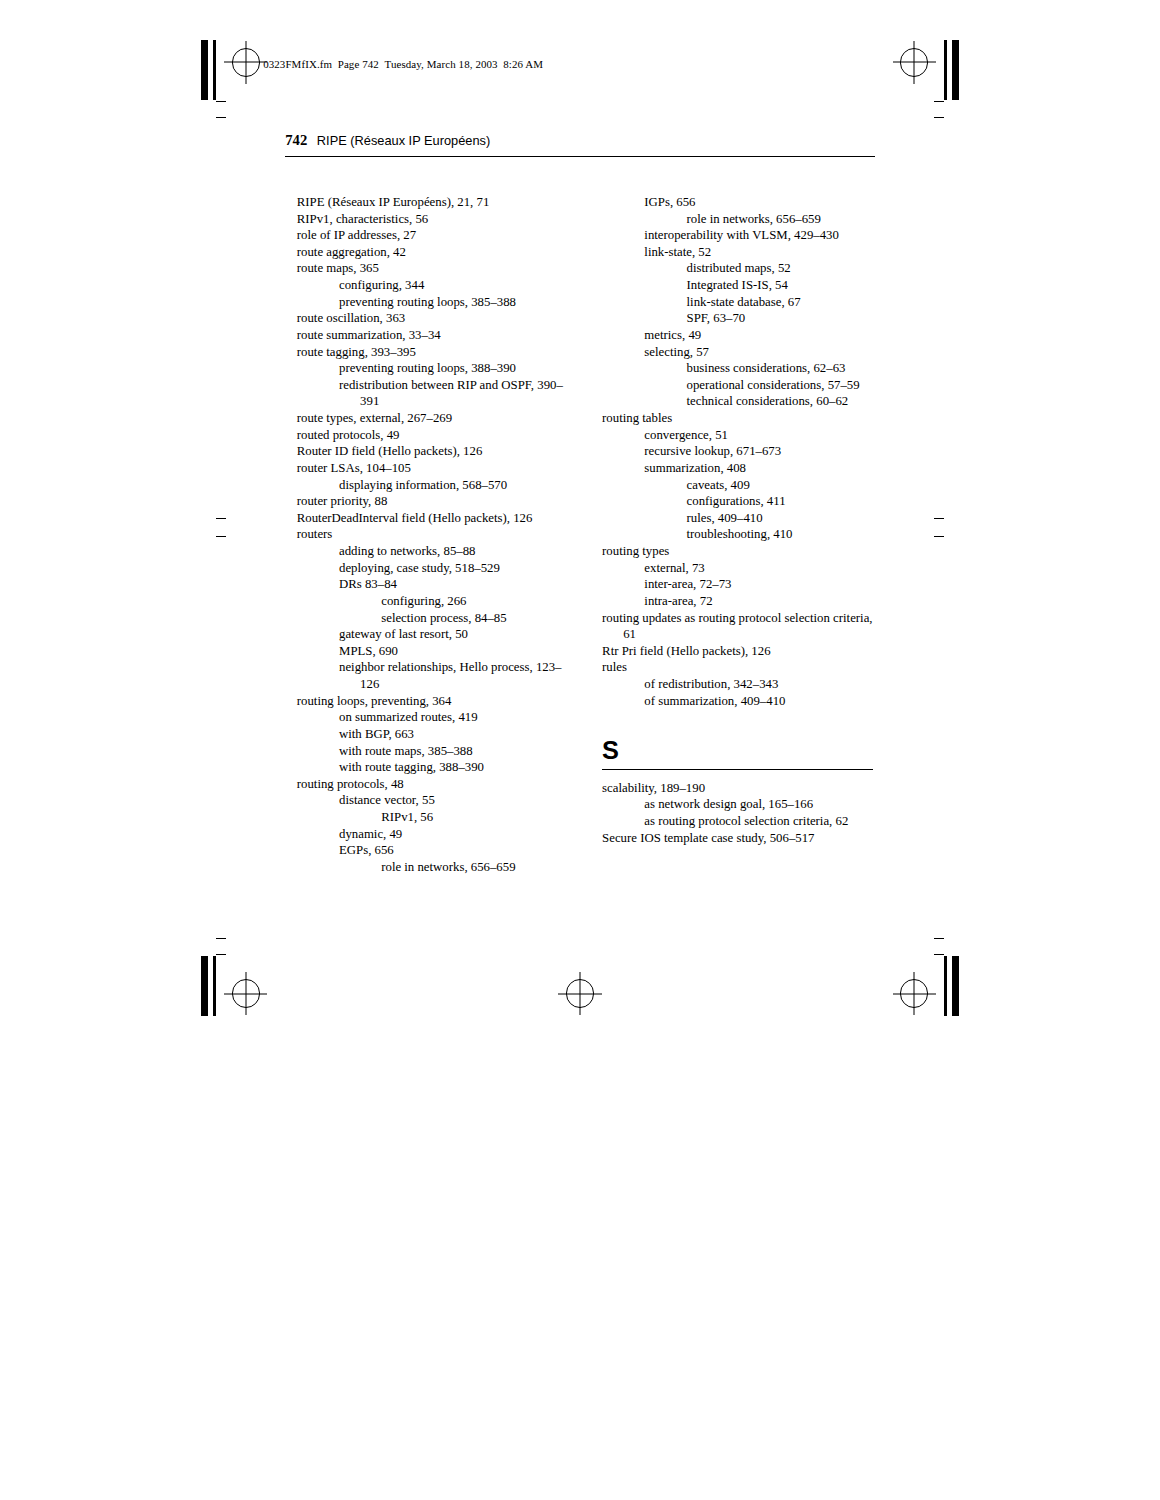0323FMfIX.fm Page 742 Tuesday, March 18, 2003 8:26 AM
742 RIPE (Réseaux IP Européens)
RIPE (Réseaux IP Européens), 21, 71
RIPv1, characteristics, 56
role of IP addresses, 27
route aggregation, 42
route maps, 365
configuring, 344
preventing routing loops, 385–388
route oscillation, 363
route summarization, 33–34
route tagging, 393–395
preventing routing loops, 388–390
redistribution between RIP and OSPF, 390–391
route types, external, 267–269
routed protocols, 49
Router ID field (Hello packets), 126
router LSAs, 104–105
displaying information, 568–570
router priority, 88
RouterDeadInterval field (Hello packets), 126
routers
adding to networks, 85–88
deploying, case study, 518–529
DRs 83–84
configuring, 266
selection process, 84–85
gateway of last resort, 50
MPLS, 690
neighbor relationships, Hello process, 123–126
routing loops, preventing, 364
on summarized routes, 419
with BGP, 663
with route maps, 385–388
with route tagging, 388–390
routing protocols, 48
distance vector, 55
RIPv1, 56
dynamic, 49
EGPs, 656
role in networks, 656–659
IGPs, 656
role in networks, 656–659
interoperability with VLSM, 429–430
link-state, 52
distributed maps, 52
Integrated IS-IS, 54
link-state database, 67
SPF, 63–70
metrics, 49
selecting, 57
business considerations, 62–63
operational considerations, 57–59
technical considerations, 60–62
routing tables
convergence, 51
recursive lookup, 671–673
summarization, 408
caveats, 409
configurations, 411
rules, 409–410
troubleshooting, 410
routing types
external, 73
inter-area, 72–73
intra-area, 72
routing updates as routing protocol selection criteria, 61
Rtr Pri field (Hello packets), 126
rules
of redistribution, 342–343
of summarization, 409–410
S
scalability, 189–190
as network design goal, 165–166
as routing protocol selection criteria, 62
Secure IOS template case study, 506–517